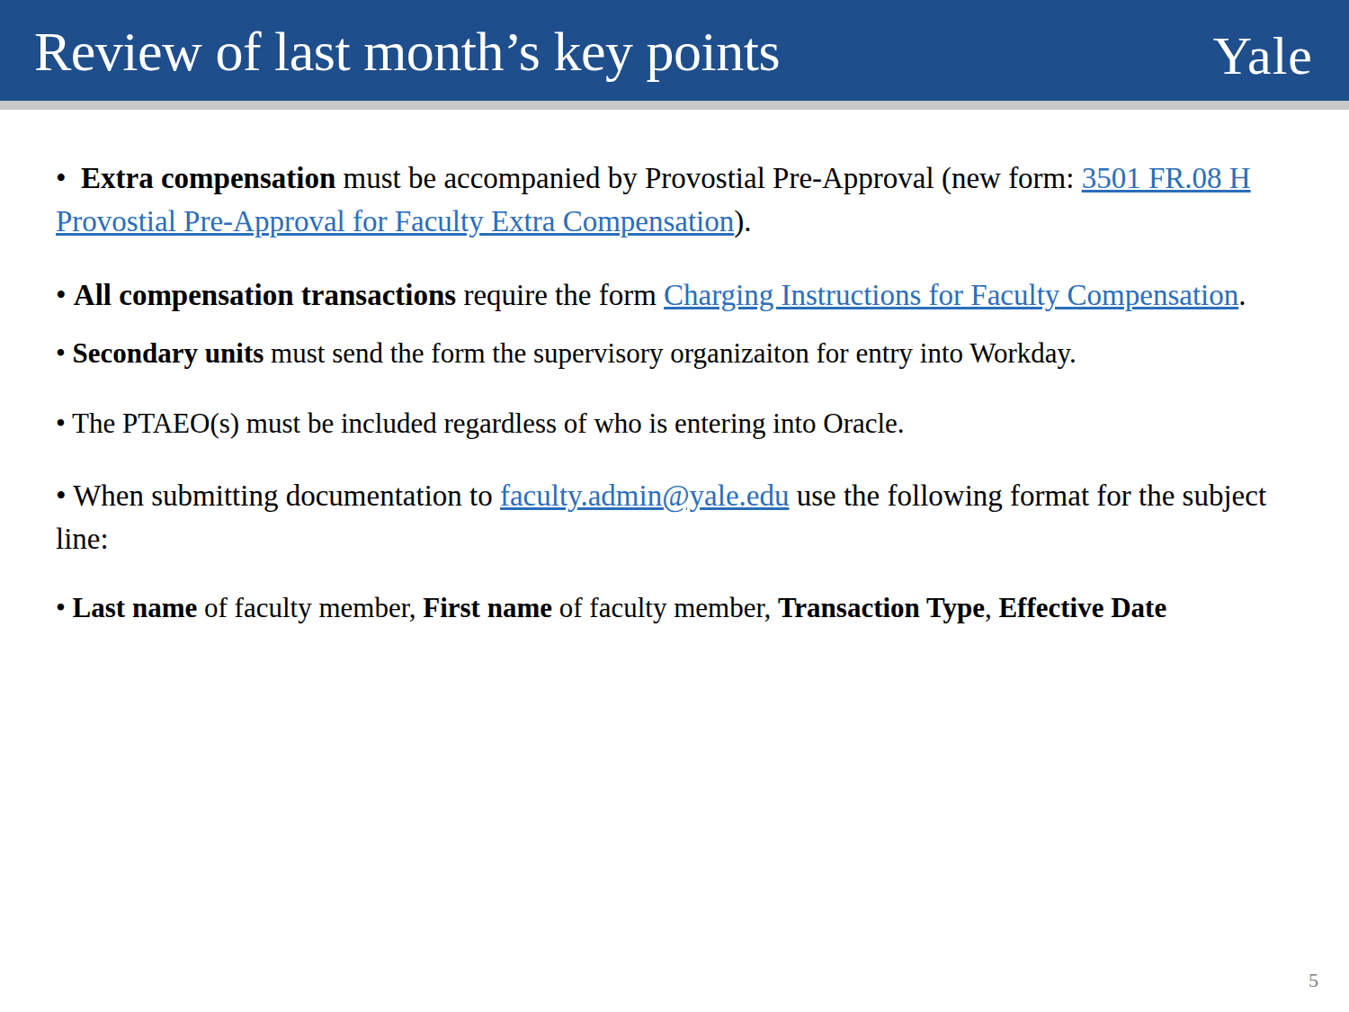Review of last month’s key points
Yale
• Extra compensation must be accompanied by Provostial Pre-Approval (new form: 3501 FR.08 H Provostial Pre-Approval for Faculty Extra Compensation).
• All compensation transactions require the form Charging Instructions for Faculty Compensation.
• Secondary units must send the form the supervisory organizaiton for entry into Workday.
• The PTAEO(s) must be included regardless of who is entering into Oracle.
• When submitting documentation to faculty.admin@yale.edu use the following format for the subject line:
• Last name of faculty member, First name of faculty member, Transaction Type, Effective Date
5